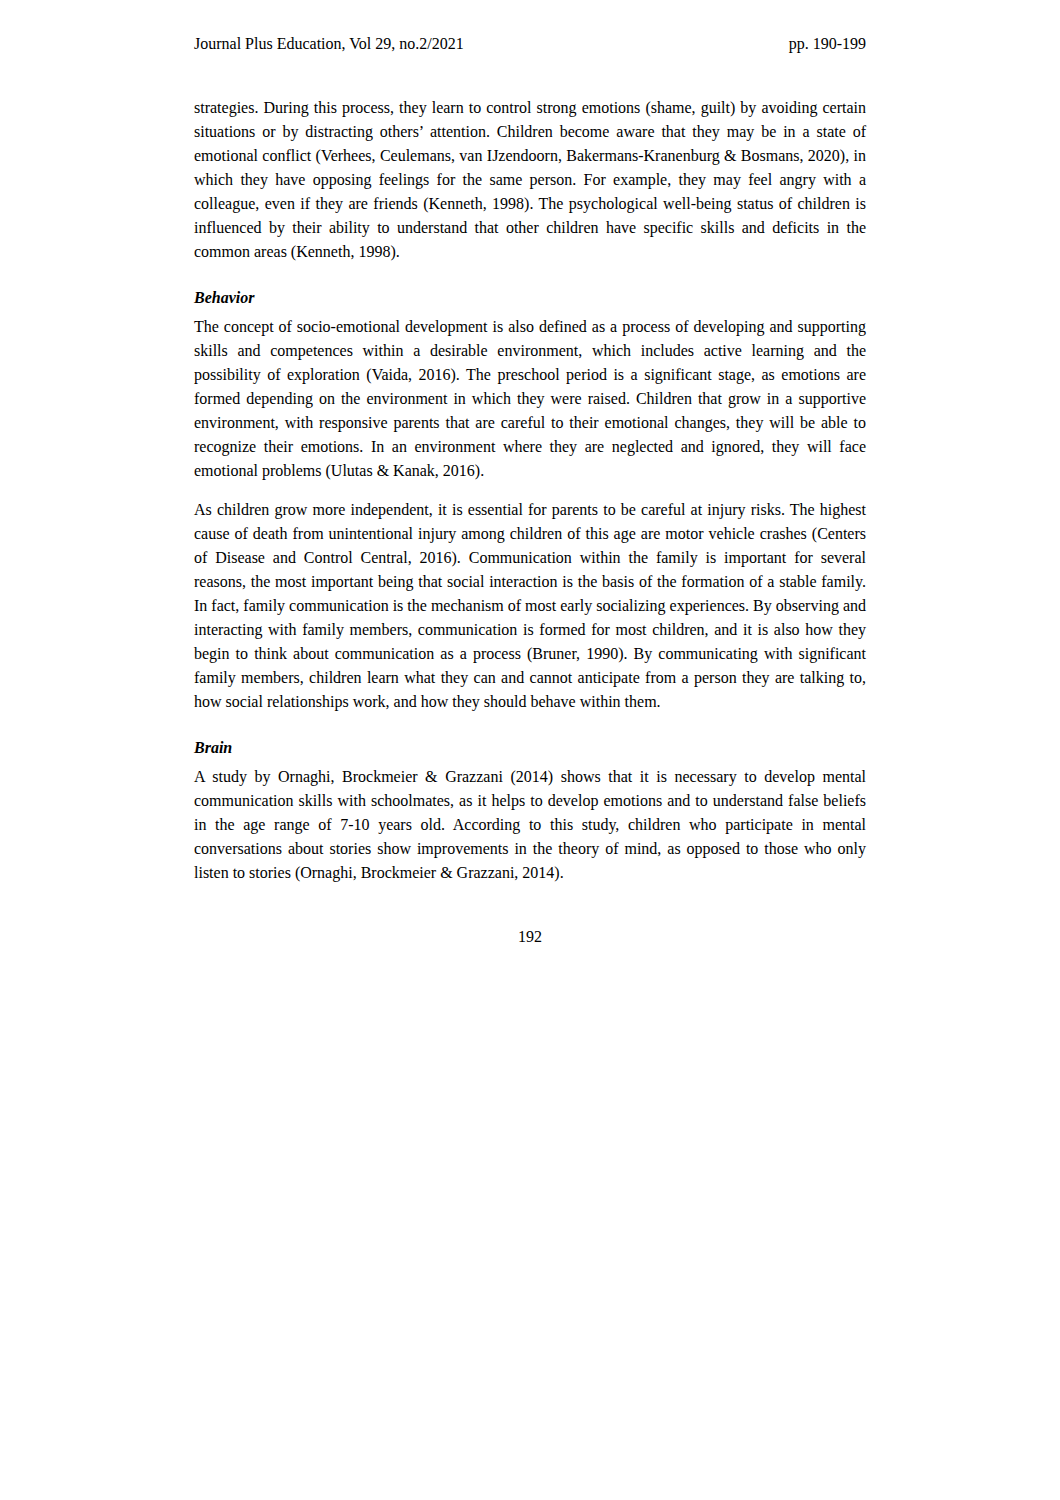Journal Plus Education, Vol 29, no.2/2021
pp. 190-199
strategies. During this process, they learn to control strong emotions (shame, guilt) by avoiding certain situations or by distracting others’ attention. Children become aware that they may be in a state of emotional conflict (Verhees, Ceulemans, van IJzendoorn, Bakermans-Kranenburg & Bosmans, 2020), in which they have opposing feelings for the same person. For example, they may feel angry with a colleague, even if they are friends (Kenneth, 1998). The psychological well-being status of children is influenced by their ability to understand that other children have specific skills and deficits in the common areas (Kenneth, 1998).
Behavior
The concept of socio-emotional development is also defined as a process of developing and supporting skills and competences within a desirable environment, which includes active learning and the possibility of exploration (Vaida, 2016). The preschool period is a significant stage, as emotions are formed depending on the environment in which they were raised. Children that grow in a supportive environment, with responsive parents that are careful to their emotional changes, they will be able to recognize their emotions. In an environment where they are neglected and ignored, they will face emotional problems (Ulutas & Kanak, 2016).
As children grow more independent, it is essential for parents to be careful at injury risks. The highest cause of death from unintentional injury among children of this age are motor vehicle crashes (Centers of Disease and Control Central, 2016). Communication within the family is important for several reasons, the most important being that social interaction is the basis of the formation of a stable family. In fact, family communication is the mechanism of most early socializing experiences. By observing and interacting with family members, communication is formed for most children, and it is also how they begin to think about communication as a process (Bruner, 1990). By communicating with significant family members, children learn what they can and cannot anticipate from a person they are talking to, how social relationships work, and how they should behave within them.
Brain
A study by Ornaghi, Brockmeier & Grazzani (2014) shows that it is necessary to develop mental communication skills with schoolmates, as it helps to develop emotions and to understand false beliefs in the age range of 7-10 years old. According to this study, children who participate in mental conversations about stories show improvements in the theory of mind, as opposed to those who only listen to stories (Ornaghi, Brockmeier & Grazzani, 2014).
192